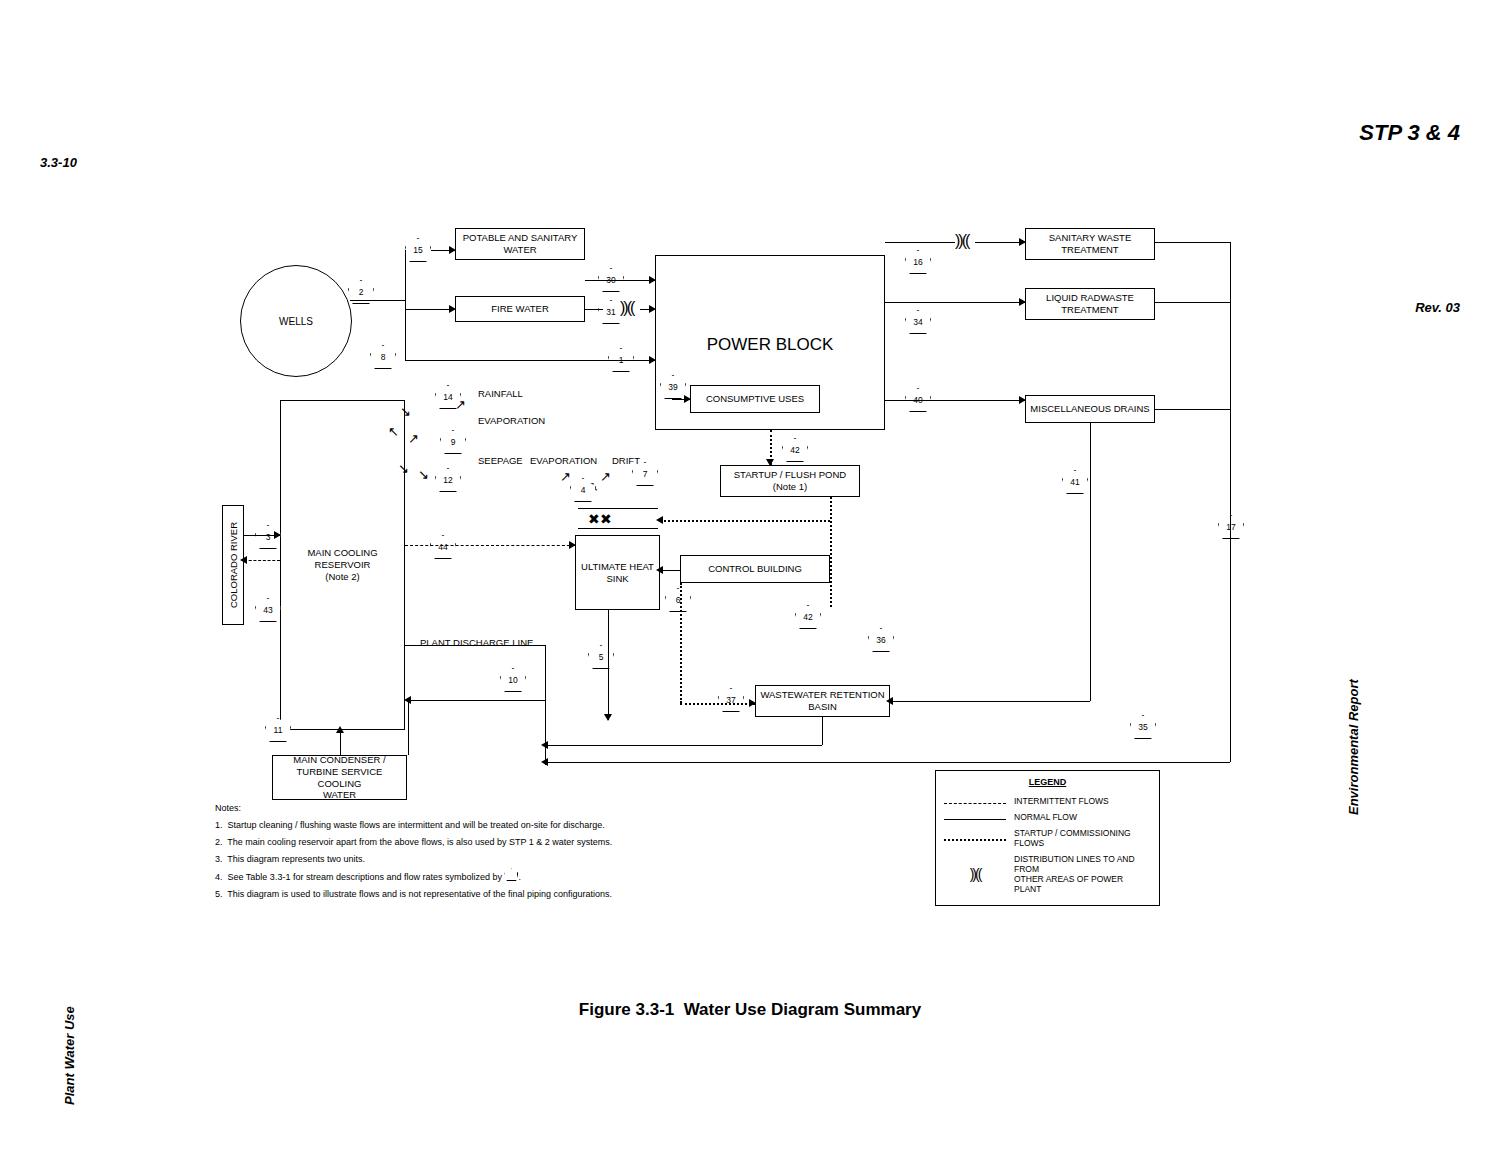STP 3 & 4
Rev. 03
3.3-10
Plant Water Use
Environmental Report
WELLS
COLORADO RIVER
MAIN COOLING
RESERVOIR
(Note 2)
MAIN CONDENSER /
TURBINE SERVICE COOLING
WATER
POTABLE AND SANITARY
WATER
FIRE WATER
POWER BLOCK
CONSUMPTIVE USES
STARTUP / FLUSH POND
(Note 1)
ULTIMATE HEAT
SINK
CONTROL BUILDING
WASTEWATER RETENTION
BASIN
SANITARY WASTE
TREATMENT
LIQUID RADWASTE
TREATMENT
MISCELLANEOUS DRAINS
RAINFALL
EVAPORATION
SEEPAGE
EVAPORATION
DRIFT
PLANT DISCHARGE LINE
↗
↘
↖
↗
↘
↘
↗
↗
↖
✖✖
15
2
30
31
8
1
39
16
34
40
14
9
12
4
7
42
42
41
17
3
44
43
6
5
10
11
37
36
35
))((
))((
Notes:
1. Startup cleaning / flushing waste flows are intermittent and will be treated on-site for discharge.
2. The main cooling reservoir apart from the above flows, is also used by STP 1 & 2 water systems.
3. This diagram represents two units.
4. See Table 3.3-1 for stream descriptions and flow rates symbolized by .
5. This diagram is used to illustrate flows and is not representative of the final piping configurations.
LEGEND
| | INTERMITTENT FLOWS |
| | NORMAL FLOW |
| | STARTUP / COMMISSIONING FLOWS |
| ))(( | DISTRIBUTION LINES TO AND FROM OTHER AREAS OF POWER PLANT |
Figure 3.3-1 Water Use Diagram Summary